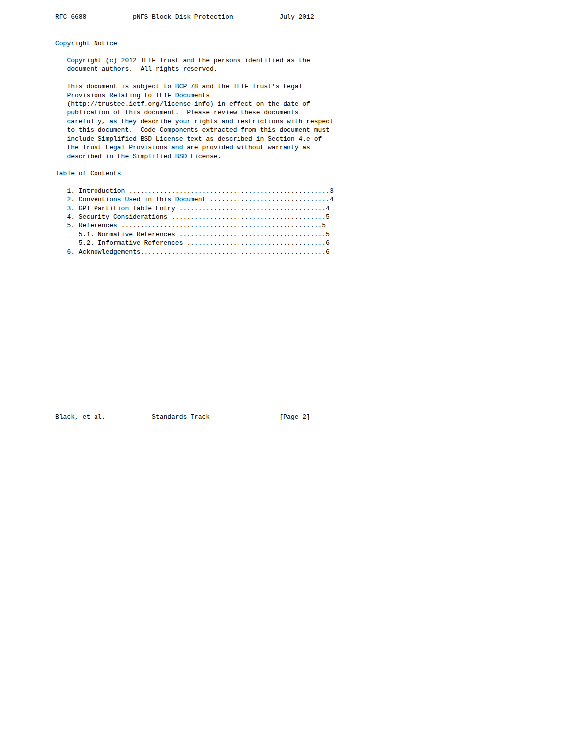RFC 6688            pNFS Block Disk Protection            July 2012


Copyright Notice

   Copyright (c) 2012 IETF Trust and the persons identified as the
   document authors.  All rights reserved.

   This document is subject to BCP 78 and the IETF Trust's Legal
   Provisions Relating to IETF Documents
   (http://trustee.ietf.org/license-info) in effect on the date of
   publication of this document.  Please review these documents
   carefully, as they describe your rights and restrictions with respect
   to this document.  Code Components extracted from this document must
   include Simplified BSD License text as described in Section 4.e of
   the Trust Legal Provisions and are provided without warranty as
   described in the Simplified BSD License.

Table of Contents

   1. Introduction ....................................................3
   2. Conventions Used in This Document ...............................4
   3. GPT Partition Table Entry ......................................4
   4. Security Considerations ........................................5
   5. References ....................................................5
      5.1. Normative References ......................................5
      5.2. Informative References ....................................6
   6. Acknowledgements................................................6


















Black, et al.            Standards Track                  [Page 2]